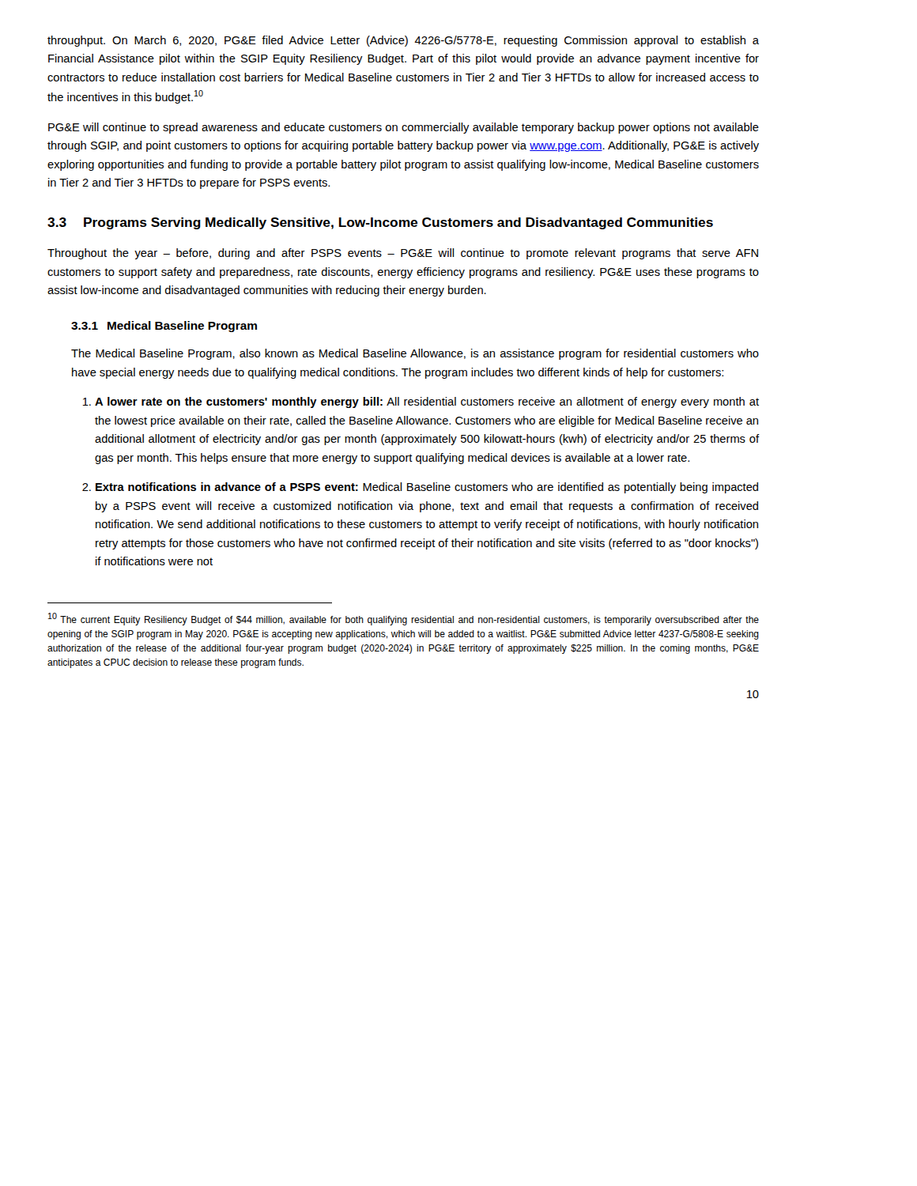throughput. On March 6, 2020, PG&E filed Advice Letter (Advice) 4226-G/5778-E, requesting Commission approval to establish a Financial Assistance pilot within the SGIP Equity Resiliency Budget. Part of this pilot would provide an advance payment incentive for contractors to reduce installation cost barriers for Medical Baseline customers in Tier 2 and Tier 3 HFTDs to allow for increased access to the incentives in this budget.10
PG&E will continue to spread awareness and educate customers on commercially available temporary backup power options not available through SGIP, and point customers to options for acquiring portable battery backup power via www.pge.com. Additionally, PG&E is actively exploring opportunities and funding to provide a portable battery pilot program to assist qualifying low-income, Medical Baseline customers in Tier 2 and Tier 3 HFTDs to prepare for PSPS events.
3.3 Programs Serving Medically Sensitive, Low-Income Customers and Disadvantaged Communities
Throughout the year – before, during and after PSPS events – PG&E will continue to promote relevant programs that serve AFN customers to support safety and preparedness, rate discounts, energy efficiency programs and resiliency. PG&E uses these programs to assist low-income and disadvantaged communities with reducing their energy burden.
3.3.1 Medical Baseline Program
The Medical Baseline Program, also known as Medical Baseline Allowance, is an assistance program for residential customers who have special energy needs due to qualifying medical conditions. The program includes two different kinds of help for customers:
A lower rate on the customers' monthly energy bill: All residential customers receive an allotment of energy every month at the lowest price available on their rate, called the Baseline Allowance. Customers who are eligible for Medical Baseline receive an additional allotment of electricity and/or gas per month (approximately 500 kilowatt-hours (kwh) of electricity and/or 25 therms of gas per month. This helps ensure that more energy to support qualifying medical devices is available at a lower rate.
Extra notifications in advance of a PSPS event: Medical Baseline customers who are identified as potentially being impacted by a PSPS event will receive a customized notification via phone, text and email that requests a confirmation of received notification. We send additional notifications to these customers to attempt to verify receipt of notifications, with hourly notification retry attempts for those customers who have not confirmed receipt of their notification and site visits (referred to as "door knocks") if notifications were not
10 The current Equity Resiliency Budget of $44 million, available for both qualifying residential and non-residential customers, is temporarily oversubscribed after the opening of the SGIP program in May 2020. PG&E is accepting new applications, which will be added to a waitlist. PG&E submitted Advice letter 4237-G/5808-E seeking authorization of the release of the additional four-year program budget (2020-2024) in PG&E territory of approximately $225 million. In the coming months, PG&E anticipates a CPUC decision to release these program funds.
10